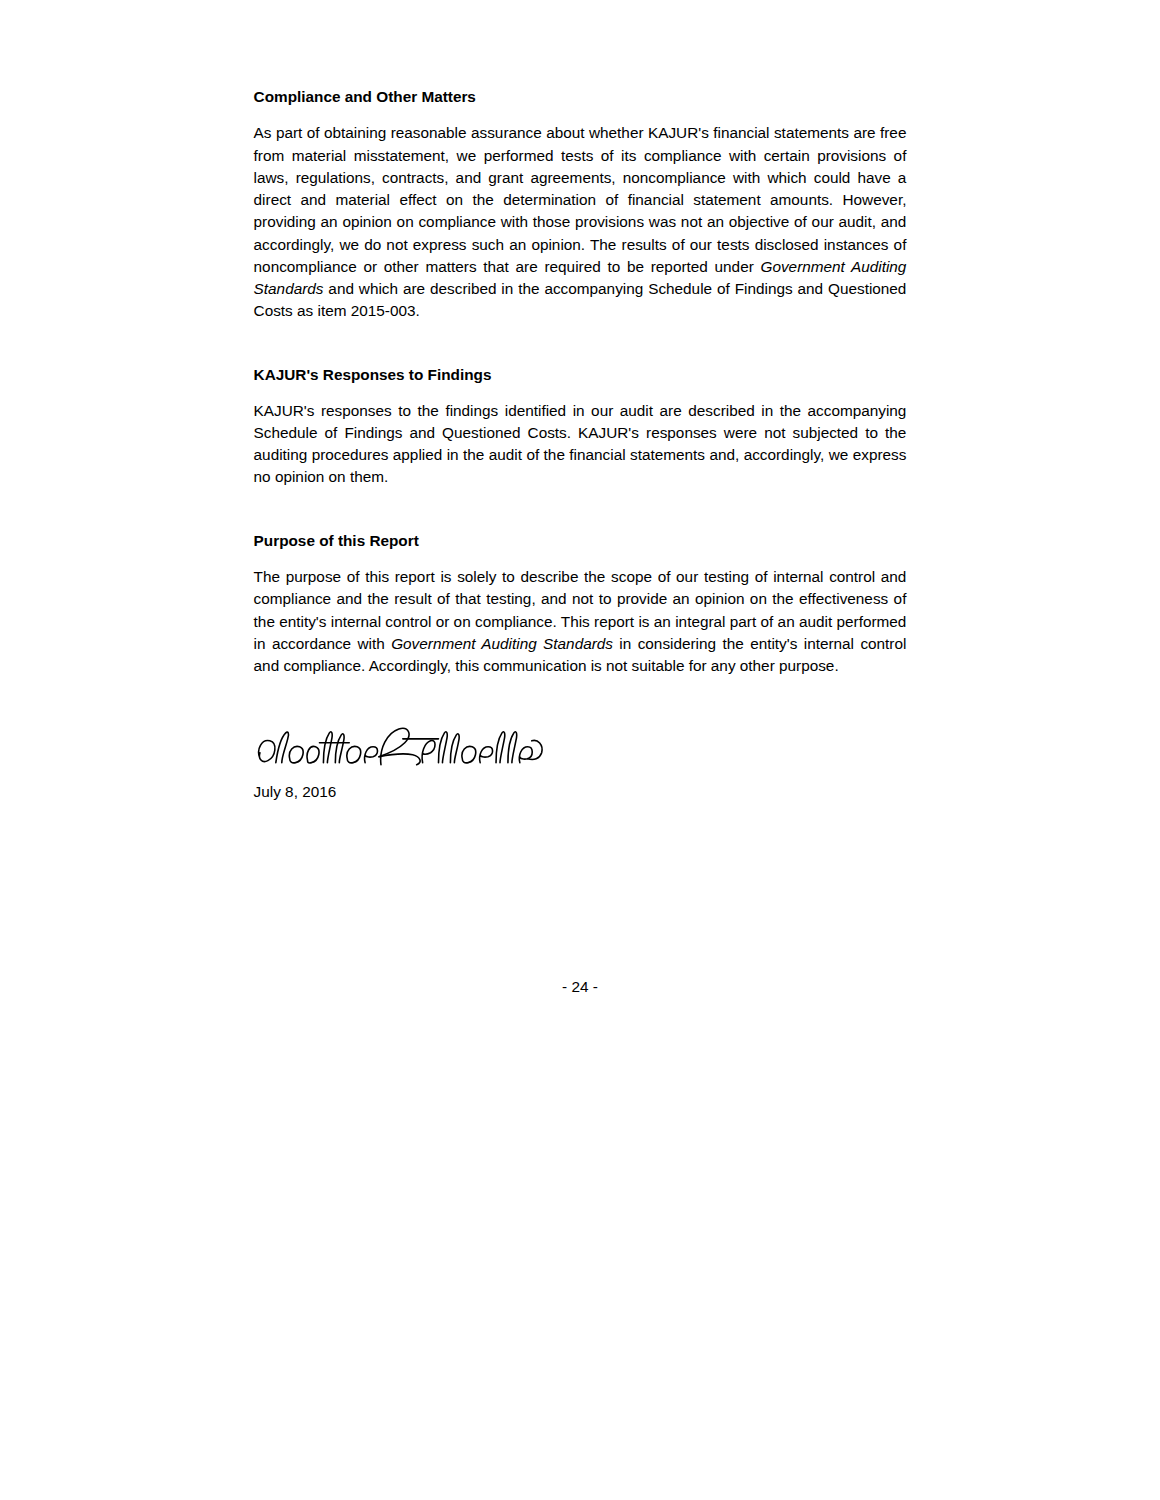Compliance and Other Matters
As part of obtaining reasonable assurance about whether KAJUR's financial statements are free from material misstatement, we performed tests of its compliance with certain provisions of laws, regulations, contracts, and grant agreements, noncompliance with which could have a direct and material effect on the determination of financial statement amounts. However, providing an opinion on compliance with those provisions was not an objective of our audit, and accordingly, we do not express such an opinion. The results of our tests disclosed instances of noncompliance or other matters that are required to be reported under Government Auditing Standards and which are described in the accompanying Schedule of Findings and Questioned Costs as item 2015-003.
KAJUR's Responses to Findings
KAJUR's responses to the findings identified in our audit are described in the accompanying Schedule of Findings and Questioned Costs. KAJUR's responses were not subjected to the auditing procedures applied in the audit of the financial statements and, accordingly, we express no opinion on them.
Purpose of this Report
The purpose of this report is solely to describe the scope of our testing of internal control and compliance and the result of that testing, and not to provide an opinion on the effectiveness of the entity's internal control or on compliance. This report is an integral part of an audit performed in accordance with Government Auditing Standards in considering the entity's internal control and compliance. Accordingly, this communication is not suitable for any other purpose.
July 8, 2016
- 24 -